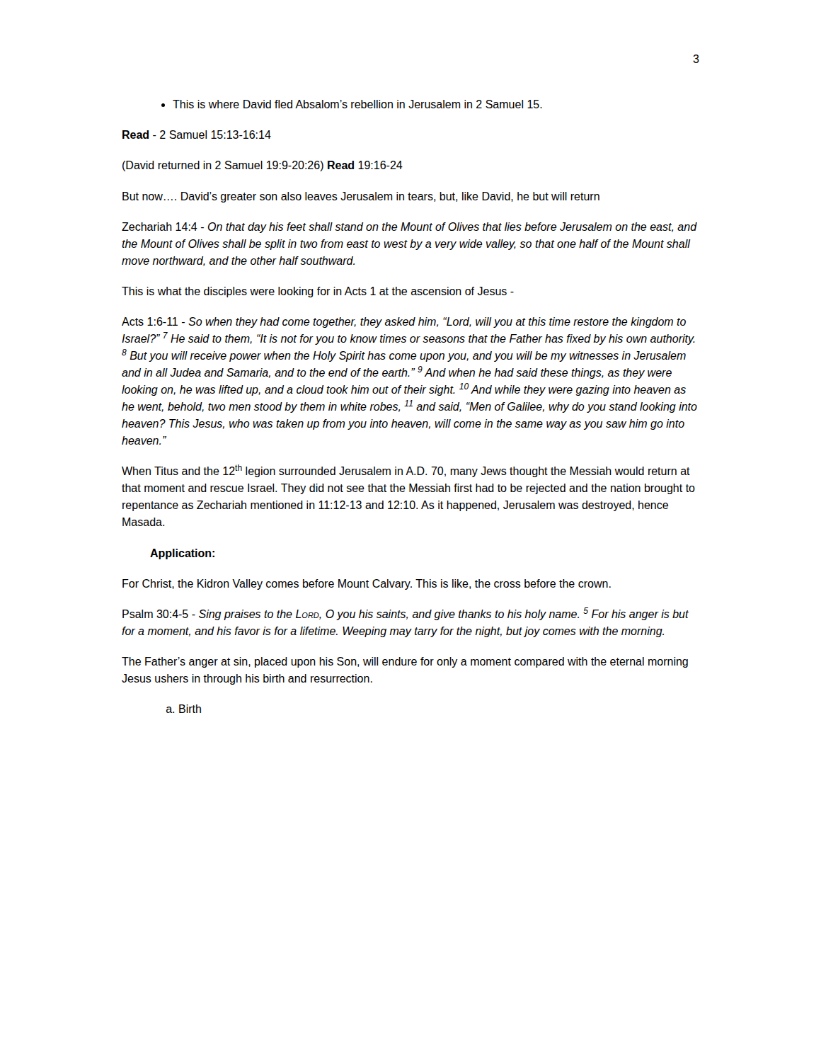3
This is where David fled Absalom’s rebellion in Jerusalem in 2 Samuel 15.
Read - 2 Samuel 15:13-16:14
(David returned in 2 Samuel 19:9-20:26) Read 19:16-24
But now…. David’s greater son also leaves Jerusalem in tears, but, like David, he but will return
Zechariah 14:4 - On that day his feet shall stand on the Mount of Olives that lies before Jerusalem on the east, and the Mount of Olives shall be split in two from east to west by a very wide valley, so that one half of the Mount shall move northward, and the other half southward.
This is what the disciples were looking for in Acts 1 at the ascension of Jesus -
Acts 1:6-11 - So when they had come together, they asked him, “Lord, will you at this time restore the kingdom to Israel?” 7 He said to them, “It is not for you to know times or seasons that the Father has fixed by his own authority. 8 But you will receive power when the Holy Spirit has come upon you, and you will be my witnesses in Jerusalem and in all Judea and Samaria, and to the end of the earth.” 9 And when he had said these things, as they were looking on, he was lifted up, and a cloud took him out of their sight. 10 And while they were gazing into heaven as he went, behold, two men stood by them in white robes, 11 and said, “Men of Galilee, why do you stand looking into heaven? This Jesus, who was taken up from you into heaven, will come in the same way as you saw him go into heaven.”
When Titus and the 12th legion surrounded Jerusalem in A.D. 70, many Jews thought the Messiah would return at that moment and rescue Israel. They did not see that the Messiah first had to be rejected and the nation brought to repentance as Zechariah mentioned in 11:12-13 and 12:10. As it happened, Jerusalem was destroyed, hence Masada.
Application:
For Christ, the Kidron Valley comes before Mount Calvary. This is like, the cross before the crown.
Psalm 30:4-5 - Sing praises to the Lord, O you his saints, and give thanks to his holy name. 5 For his anger is but for a moment, and his favor is for a lifetime. Weeping may tarry for the night, but joy comes with the morning.
The Father’s anger at sin, placed upon his Son, will endure for only a moment compared with the eternal morning Jesus ushers in through his birth and resurrection.
Birth